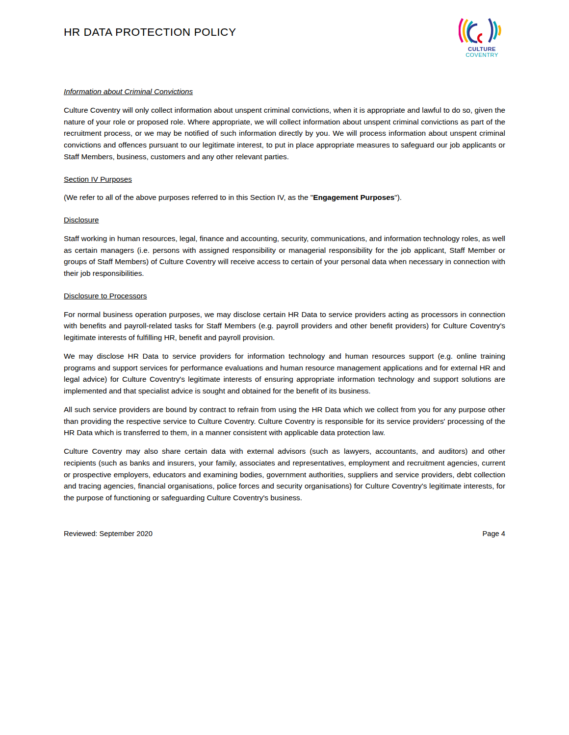HR DATA PROTECTION POLICY
CULTURE COVENTRY
Information about Criminal Convictions
Culture Coventry will only collect information about unspent criminal convictions, when it is appropriate and lawful to do so, given the nature of your role or proposed role. Where appropriate, we will collect information about unspent criminal convictions as part of the recruitment process, or we may be notified of such information directly by you. We will process information about unspent criminal convictions and offences pursuant to our legitimate interest, to put in place appropriate measures to safeguard our job applicants or Staff Members, business, customers and any other relevant parties.
Section IV Purposes
(We refer to all of the above purposes referred to in this Section IV, as the "Engagement Purposes").
Disclosure
Staff working in human resources, legal, finance and accounting, security, communications, and information technology roles, as well as certain managers (i.e. persons with assigned responsibility or managerial responsibility for the job applicant, Staff Member or groups of Staff Members) of Culture Coventry will receive access to certain of your personal data when necessary in connection with their job responsibilities.
Disclosure to Processors
For normal business operation purposes, we may disclose certain HR Data to service providers acting as processors in connection with benefits and payroll-related tasks for Staff Members (e.g. payroll providers and other benefit providers) for Culture Coventry's legitimate interests of fulfilling HR, benefit and payroll provision.
We may disclose HR Data to service providers for information technology and human resources support (e.g. online training programs and support services for performance evaluations and human resource management applications and for external HR and legal advice) for Culture Coventry's legitimate interests of ensuring appropriate information technology and support solutions are implemented and that specialist advice is sought and obtained for the benefit of its business.
All such service providers are bound by contract to refrain from using the HR Data which we collect from you for any purpose other than providing the respective service to Culture Coventry. Culture Coventry is responsible for its service providers' processing of the HR Data which is transferred to them, in a manner consistent with applicable data protection law.
Culture Coventry may also share certain data with external advisors (such as lawyers, accountants, and auditors) and other recipients (such as banks and insurers, your family, associates and representatives, employment and recruitment agencies, current or prospective employers, educators and examining bodies, government authorities, suppliers and service providers, debt collection and tracing agencies, financial organisations, police forces and security organisations) for Culture Coventry's legitimate interests, for the purpose of functioning or safeguarding Culture Coventry's business.
Reviewed: September 2020 Page 4